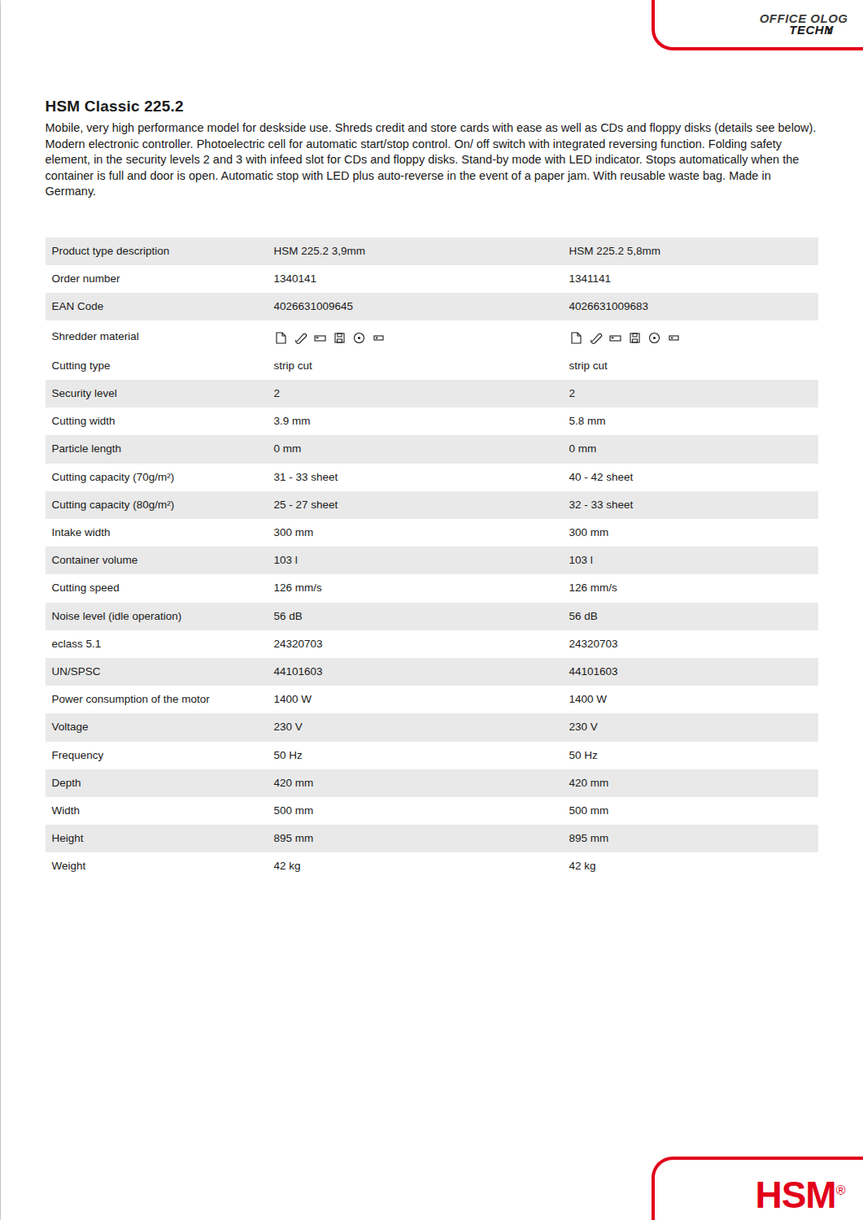OFFICE TECHNOLOGY
HSM Classic 225.2
Mobile, very high performance model for deskside use. Shreds credit and store cards with ease as well as CDs and floppy disks (details see below). Modern electronic controller. Photoelectric cell for automatic start/stop control. On/ off switch with integrated reversing function. Folding safety element, in the security levels 2 and 3 with infeed slot for CDs and floppy disks. Stand-by mode with LED indicator. Stops automatically when the container is full and door is open. Automatic stop with LED plus auto-reverse in the event of a paper jam. With reusable waste bag. Made in Germany.
| Product type description | HSM 225.2 3,9mm | HSM 225.2 5,8mm |
| Order number | 1340141 | 1341141 |
| EAN Code | 4026631009645 | 4026631009683 |
| Shredder material | | |
| Cutting type | strip cut | strip cut |
| Security level | 2 | 2 |
| Cutting width | 3.9 mm | 5.8 mm |
| Particle length | 0 mm | 0 mm |
| Cutting capacity (70g/m²) | 31 - 33 sheet | 40 - 42 sheet |
| Cutting capacity (80g/m²) | 25 - 27 sheet | 32 - 33 sheet |
| Intake width | 300 mm | 300 mm |
| Container volume | 103 l | 103 l |
| Cutting speed | 126 mm/s | 126 mm/s |
| Noise level (idle operation) | 56 dB | 56 dB |
| eclass 5.1 | 24320703 | 24320703 |
| UN/SPSC | 44101603 | 44101603 |
| Power consumption of the motor | 1400 W | 1400 W |
| Voltage | 230 V | 230 V |
| Frequency | 50 Hz | 50 Hz |
| Depth | 420 mm | 420 mm |
| Width | 500 mm | 500 mm |
| Height | 895 mm | 895 mm |
| Weight | 42 kg | 42 kg |
HSM®